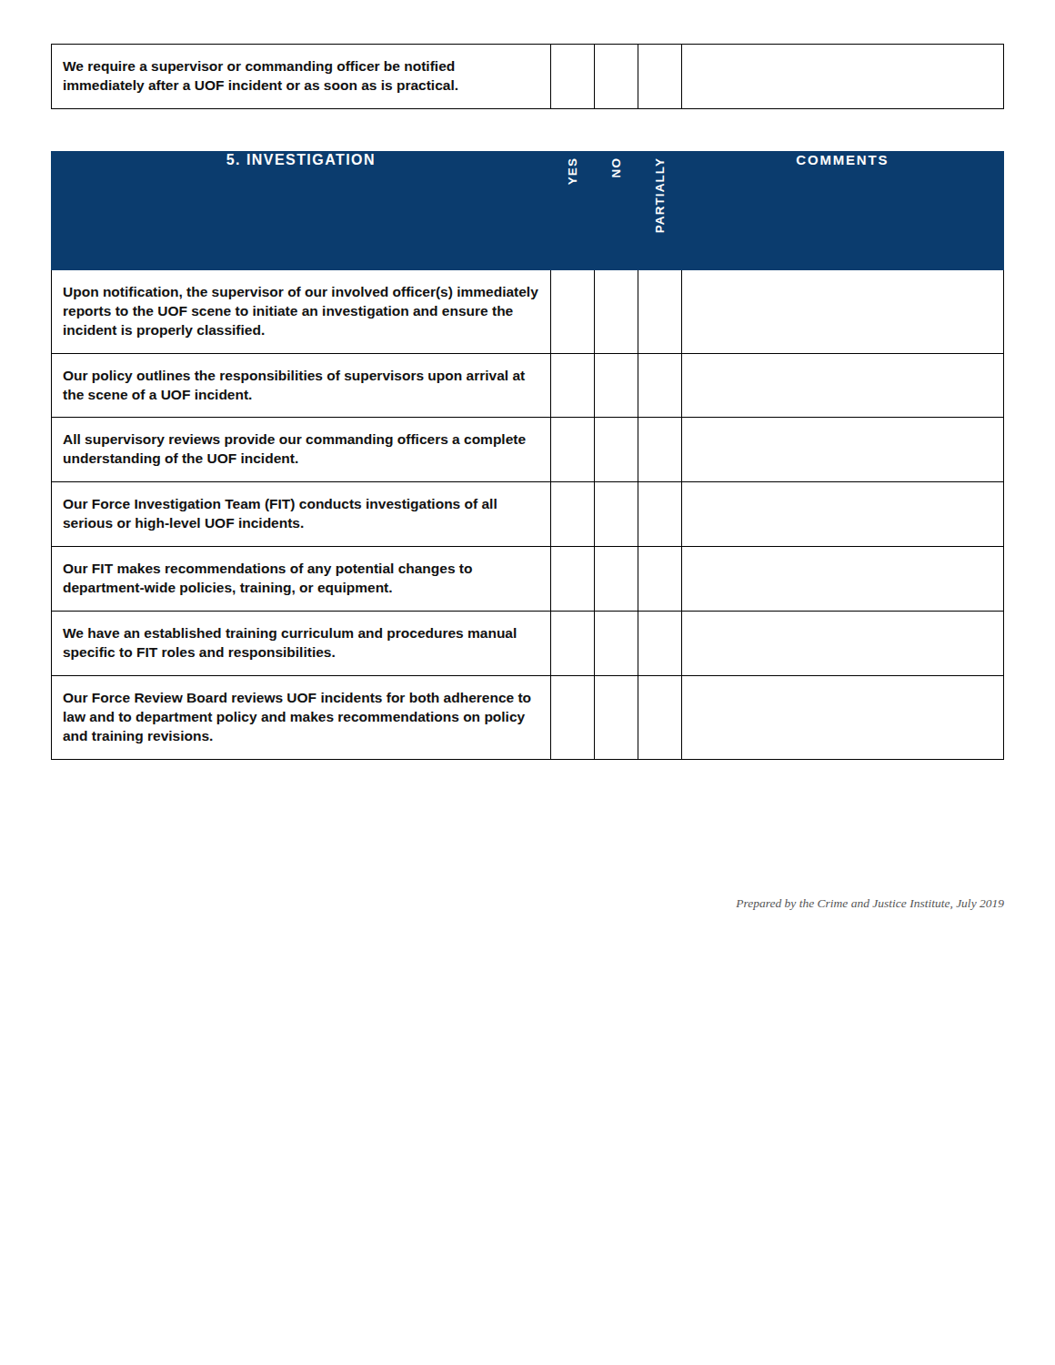| We require a supervisor or commanding officer be notified immediately after a UOF incident or as soon as is practical. | | | | |
| 5. INVESTIGATION | Yes | No | Partially | Comments |
| --- | --- | --- | --- | --- |
| Upon notification, the supervisor of our involved officer(s) immediately reports to the UOF scene to initiate an investigation and ensure the incident is properly classified. | | | | |
| Our policy outlines the responsibilities of supervisors upon arrival at the scene of a UOF incident. | | | | |
| All supervisory reviews provide our commanding officers a complete understanding of the UOF incident. | | | | |
| Our Force Investigation Team (FIT) conducts investigations of all serious or high-level UOF incidents. | | | | |
| Our FIT makes recommendations of any potential changes to department-wide policies, training, or equipment. | | | | |
| We have an established training curriculum and procedures manual specific to FIT roles and responsibilities. | | | | |
| Our Force Review Board reviews UOF incidents for both adherence to law and to department policy and makes recommendations on policy and training revisions. | | | | |
Prepared by the Crime and Justice Institute, July 2019